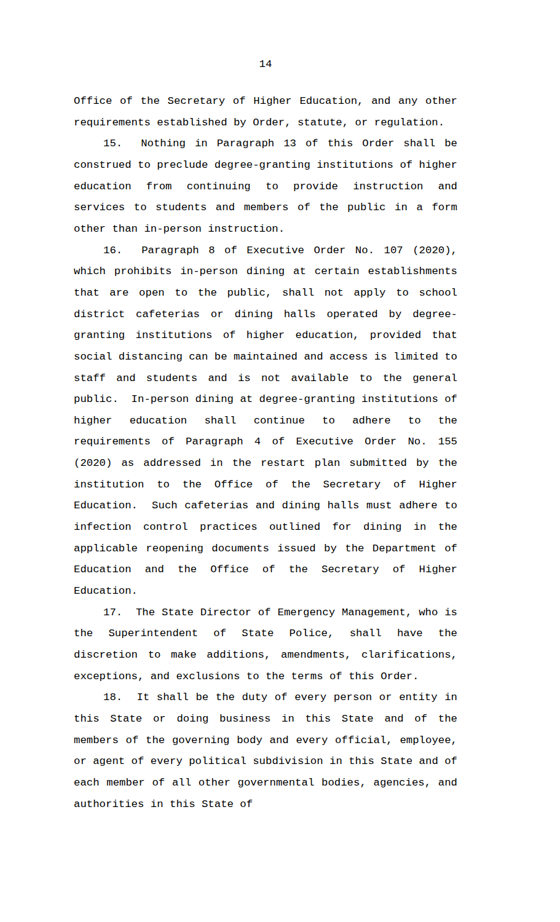14
Office of the Secretary of Higher Education, and any other requirements established by Order, statute, or regulation.
15. Nothing in Paragraph 13 of this Order shall be construed to preclude degree-granting institutions of higher education from continuing to provide instruction and services to students and members of the public in a form other than in-person instruction.
16. Paragraph 8 of Executive Order No. 107 (2020), which prohibits in-person dining at certain establishments that are open to the public, shall not apply to school district cafeterias or dining halls operated by degree-granting institutions of higher education, provided that social distancing can be maintained and access is limited to staff and students and is not available to the general public. In-person dining at degree-granting institutions of higher education shall continue to adhere to the requirements of Paragraph 4 of Executive Order No. 155 (2020) as addressed in the restart plan submitted by the institution to the Office of the Secretary of Higher Education. Such cafeterias and dining halls must adhere to infection control practices outlined for dining in the applicable reopening documents issued by the Department of Education and the Office of the Secretary of Higher Education.
17. The State Director of Emergency Management, who is the Superintendent of State Police, shall have the discretion to make additions, amendments, clarifications, exceptions, and exclusions to the terms of this Order.
18. It shall be the duty of every person or entity in this State or doing business in this State and of the members of the governing body and every official, employee, or agent of every political subdivision in this State and of each member of all other governmental bodies, agencies, and authorities in this State of